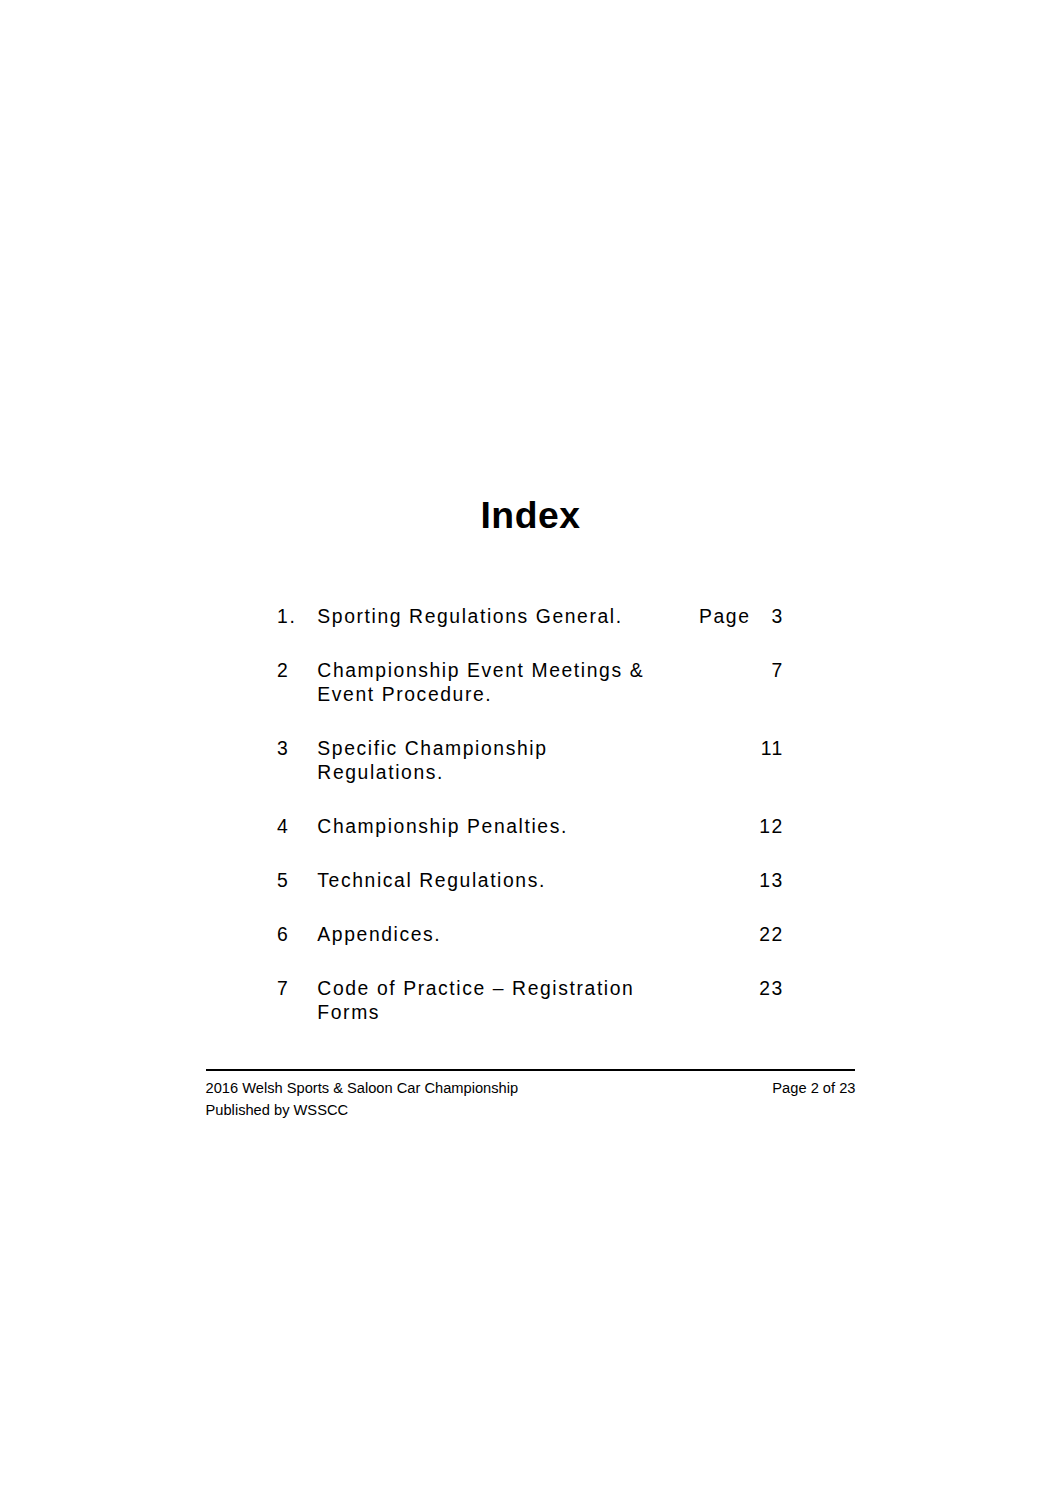Index
| 1. | Sporting Regulations General. | Page 3 |
| 2 | Championship Event Meetings & Event Procedure. | 7 |
| 3 | Specific Championship Regulations. | 11 |
| 4 | Championship Penalties. | 12 |
| 5 | Technical Regulations. | 13 |
| 6 | Appendices. | 22 |
| 7 | Code of Practice – Registration Forms | 23 |
2016 Welsh Sports & Saloon Car Championship
Published by WSSCC
Page 2 of 23